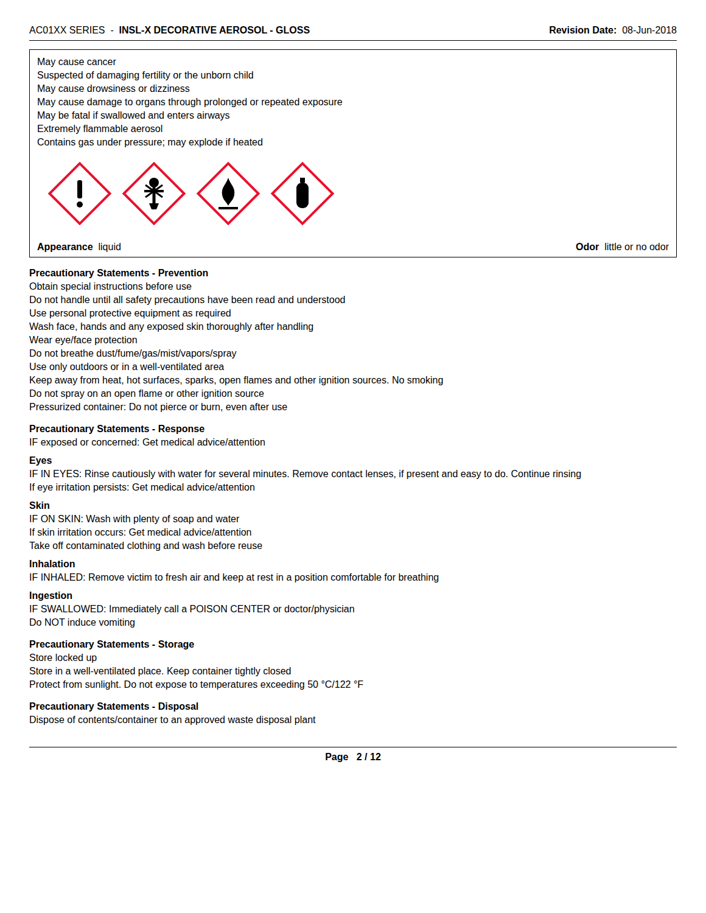AC01XX SERIES - INSL-X DECORATIVE AEROSOL - GLOSS
Revision Date: 08-Jun-2018
May cause cancer
Suspected of damaging fertility or the unborn child
May cause drowsiness or dizziness
May cause damage to organs through prolonged or repeated exposure
May be fatal if swallowed and enters airways
Extremely flammable aerosol
Contains gas under pressure; may explode if heated
Appearance liquid
Odor little or no odor
Precautionary Statements - Prevention
Obtain special instructions before use
Do not handle until all safety precautions have been read and understood
Use personal protective equipment as required
Wash face, hands and any exposed skin thoroughly after handling
Wear eye/face protection
Do not breathe dust/fume/gas/mist/vapors/spray
Use only outdoors or in a well-ventilated area
Keep away from heat, hot surfaces, sparks, open flames and other ignition sources. No smoking
Do not spray on an open flame or other ignition source
Pressurized container: Do not pierce or burn, even after use
Precautionary Statements - Response
IF exposed or concerned: Get medical advice/attention
Eyes
IF IN EYES: Rinse cautiously with water for several minutes. Remove contact lenses, if present and easy to do. Continue rinsing
If eye irritation persists: Get medical advice/attention
Skin
IF ON SKIN: Wash with plenty of soap and water
If skin irritation occurs: Get medical advice/attention
Take off contaminated clothing and wash before reuse
Inhalation
IF INHALED: Remove victim to fresh air and keep at rest in a position comfortable for breathing
Ingestion
IF SWALLOWED: Immediately call a POISON CENTER or doctor/physician
Do NOT induce vomiting
Precautionary Statements - Storage
Store locked up
Store in a well-ventilated place. Keep container tightly closed
Protect from sunlight. Do not expose to temperatures exceeding 50 °C/122 °F
Precautionary Statements - Disposal
Dispose of contents/container to an approved waste disposal plant
Page 2 / 12